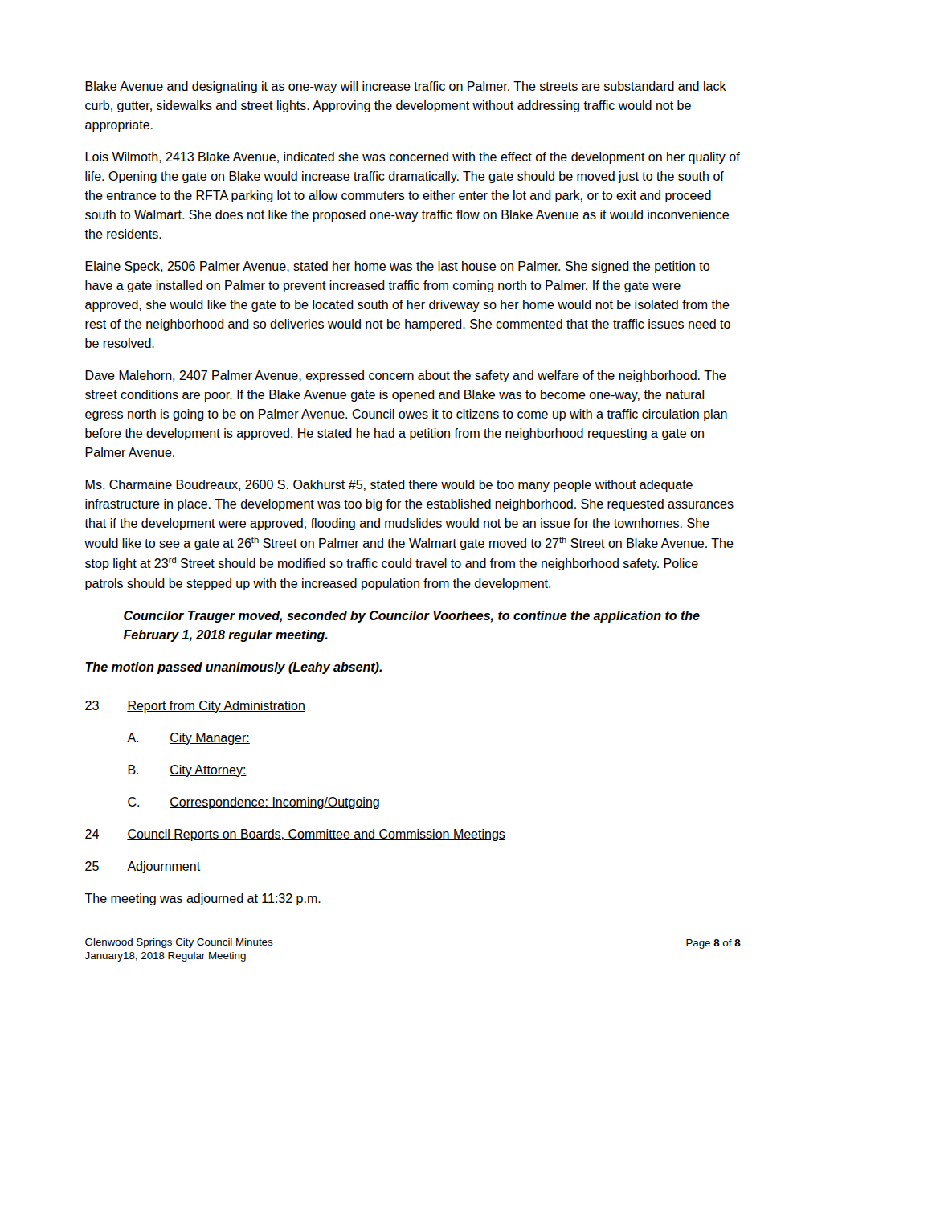Blake Avenue and designating it as one-way will increase traffic on Palmer. The streets are substandard and lack curb, gutter, sidewalks and street lights. Approving the development without addressing traffic would not be appropriate.
Lois Wilmoth, 2413 Blake Avenue, indicated she was concerned with the effect of the development on her quality of life. Opening the gate on Blake would increase traffic dramatically. The gate should be moved just to the south of the entrance to the RFTA parking lot to allow commuters to either enter the lot and park, or to exit and proceed south to Walmart. She does not like the proposed one-way traffic flow on Blake Avenue as it would inconvenience the residents.
Elaine Speck, 2506 Palmer Avenue, stated her home was the last house on Palmer. She signed the petition to have a gate installed on Palmer to prevent increased traffic from coming north to Palmer. If the gate were approved, she would like the gate to be located south of her driveway so her home would not be isolated from the rest of the neighborhood and so deliveries would not be hampered. She commented that the traffic issues need to be resolved.
Dave Malehorn, 2407 Palmer Avenue, expressed concern about the safety and welfare of the neighborhood. The street conditions are poor. If the Blake Avenue gate is opened and Blake was to become one-way, the natural egress north is going to be on Palmer Avenue. Council owes it to citizens to come up with a traffic circulation plan before the development is approved. He stated he had a petition from the neighborhood requesting a gate on Palmer Avenue.
Ms. Charmaine Boudreaux, 2600 S. Oakhurst #5, stated there would be too many people without adequate infrastructure in place. The development was too big for the established neighborhood. She requested assurances that if the development were approved, flooding and mudslides would not be an issue for the townhomes. She would like to see a gate at 26th Street on Palmer and the Walmart gate moved to 27th Street on Blake Avenue. The stop light at 23rd Street should be modified so traffic could travel to and from the neighborhood safety. Police patrols should be stepped up with the increased population from the development.
Councilor Trauger moved, seconded by Councilor Voorhees, to continue the application to the February 1, 2018 regular meeting.
The motion passed unanimously (Leahy absent).
23 Report from City Administration
A. City Manager:
B. City Attorney:
C. Correspondence: Incoming/Outgoing
24 Council Reports on Boards, Committee and Commission Meetings
25 Adjournment
The meeting was adjourned at 11:32 p.m.
Glenwood Springs City Council Minutes
January18, 2018 Regular Meeting
Page 8 of 8